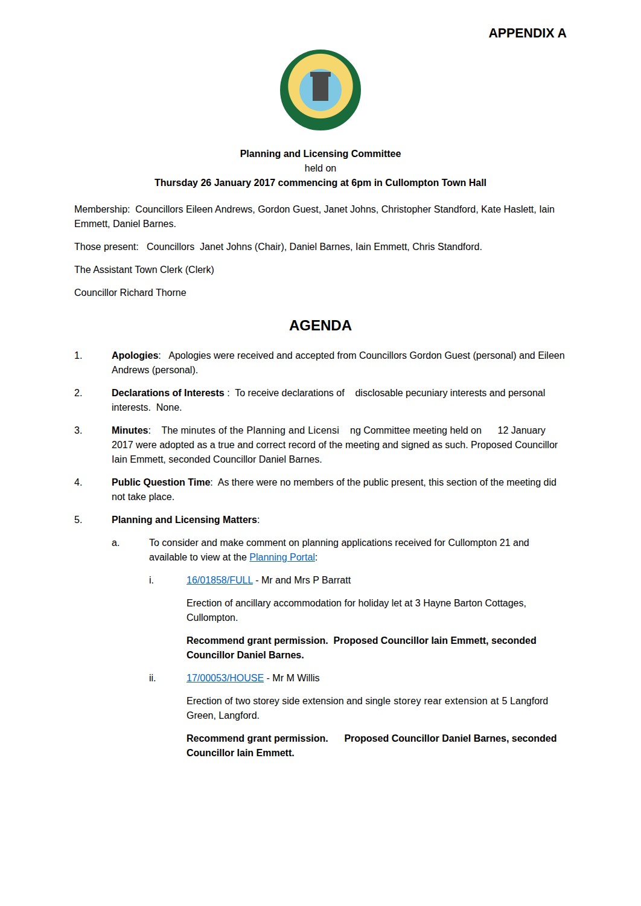APPENDIX A
Planning and Licensing Committee
held on
Thursday 26 January 2017 commencing at 6pm in Cullompton Town Hall
Membership: Councillors Eileen Andrews, Gordon Guest, Janet Johns, Christopher Standford, Kate Haslett, Iain Emmett, Daniel Barnes.
Those present: Councillors Janet Johns (Chair), Daniel Barnes, Iain Emmett, Chris Standford.
The Assistant Town Clerk (Clerk)
Councillor Richard Thorne
AGENDA
Apologies: Apologies were received and accepted from Councillors Gordon Guest (personal) and Eileen Andrews (personal).
Declarations of Interests : To receive declarations of disclosable pecuniary interests and personal interests. None.
Minutes: The minutes of the Planning and Licensi ng Committee meeting held on 12 January 2017 were adopted as a true and correct record of the meeting and signed as such. Proposed Councillor Iain Emmett, seconded Councillor Daniel Barnes.
Public Question Time: As there were no members of the public present, this section of the meeting did not take place.
Planning and Licensing Matters:
To consider and make comment on planning applications received for Cullompton 21 and available to view at the Planning Portal:
16/01858/FULL - Mr and Mrs P Barratt
Erection of ancillary accommodation for holiday let at 3 Hayne Barton Cottages, Cullompton.
Recommend grant permission. Proposed Councillor Iain Emmett, seconded Councillor Daniel Barnes.
17/00053/HOUSE - Mr M Willis
Erection of two storey side extension and single storey rear extension at 5 Langford Green, Langford.
Recommend grant permission. Proposed Councillor Daniel Barnes, seconded Councillor Iain Emmett.